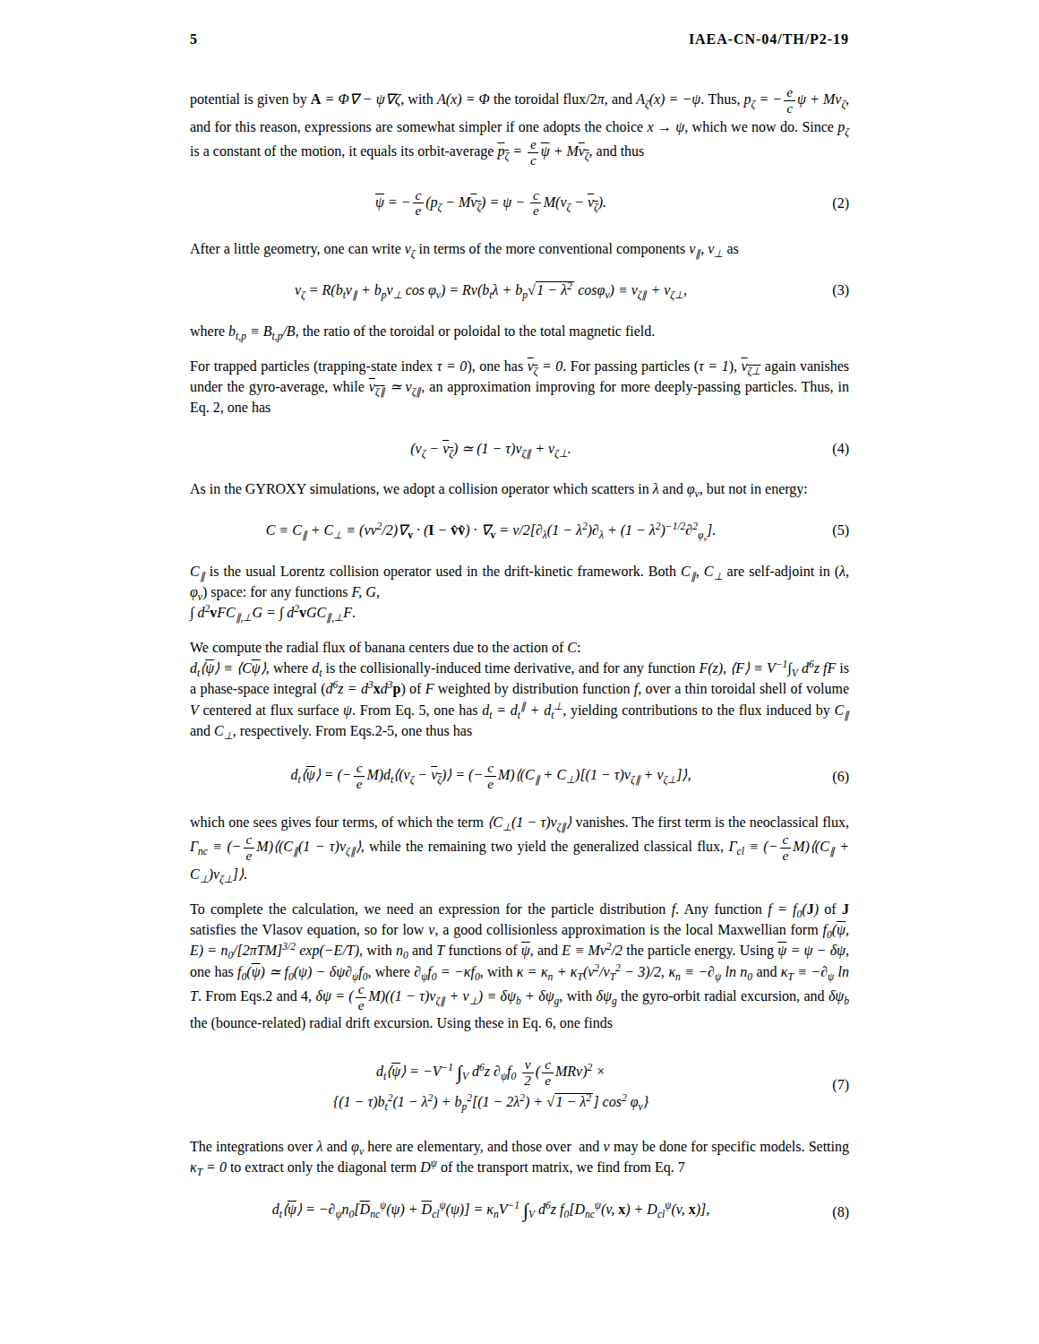5 IAEA-CN-04/TH/P2-19
potential is given by A = Φ∇ − ψ∇ζ, with A(x) = Φ the toroidal flux/2π, and Aζ(x) = −ψ. Thus, pζ = −ec ψ + Mvζ, and for this reason, expressions are somewhat simpler if one adopts the choice x → ψ, which we now do. Since pζ is a constant of the motion, it equals its orbit-average pζ = ec ψ + Mvζ, and thus
ψ = −ce(pζ − Mvζ) = ψ − ce M(vζ − vζ). (2)
After a little geometry, one can write vζ in terms of the more conventional components v∥, v⊥ as
vζ = R(btv∥ + bpv⊥ cos φv) = Rv(btλ + bp√1 − λ2 cosφv) ≡ vζ∥ + vζ⊥, (3)
where bt,p ≡ Bt,p/B, the ratio of the toroidal or poloidal to the total magnetic field.
For trapped particles (trapping-state index τ = 0), one has vζ = 0. For passing particles (τ = 1), vζ⊥ again vanishes under the gyro-average, while vζ∥ ≃ vζ∥, an approximation improving for more deeply-passing particles. Thus, in Eq. 2, one has
(vζ − vζ) ≃ (1 − τ)vζ∥ + vζ⊥. (4)
As in the GYROXY simulations, we adopt a collision operator which scatters in λ and φv, but not in energy:
C ≡ C∥ + C⊥ ≡ (νv2/2)∇v · (I − v̂v̂) · ∇v = ν/2[∂λ(1 − λ2)∂λ + (1 − λ2)−1/2∂2φv]. (5)
C∥ is the usual Lorentz collision operator used in the drift-kinetic framework. Both C∥, C⊥ are self-adjoint in (λ, φv) space: for any functions F, G,
∫ d2vFC∥,⊥G = ∫ d2vGC∥,⊥F.
We compute the radial flux of banana centers due to the action of C:
dt⟨ψ⟩ ≡ ⟨Cψ⟩, where dt is the collisionally-induced time derivative, and for any function F(z), ⟨F⟩ ≡ V−1∫V d6z fF is a phase-space integral (d6z = d3xd3p) of F weighted by distribution function f, over a thin toroidal shell of volume V centered at flux surface ψ. From Eq. 5, one has dt = dt∥ + dt⊥, yielding contributions to the flux induced by C∥ and C⊥, respectively. From Eqs.2-5, one thus has
dt⟨ψ⟩ = (−ce M)dt⟨(vζ − vζ)⟩ = (−ce M)⟨(C∥ + C⊥)[(1 − τ)vζ∥ + vζ⊥]⟩, (6)
which one sees gives four terms, of which the term ⟨C⊥(1 − τ)vζ∥⟩ vanishes. The first term is the neoclassical flux, Γnc ≡ (−ce M)⟨(C∥(1 − τ)vζ∥⟩, while the remaining two yield the generalized classical flux, Γcl ≡ (−ce M)⟨(C∥ + C⊥)vζ⊥]⟩.
To complete the calculation, we need an expression for the particle distribution f. Any function f = f0(J) of J satisfies the Vlasov equation, so for low ν, a good collisionless approximation is the local Maxwellian form f0(ψ, E) = n0/[2πTM]3/2 exp(−E/T), with n0 and T functions of ψ, and E ≡ Mv2/2 the particle energy. Using ψ = ψ − δψ, one has f0(ψ) ≃ f0(ψ) − δψ∂ψf0, where ∂ψf0 = −κf0, with κ = κn + κT(v2/vT2 − 3)/2, κn ≡ −∂ψ ln n0 and κT ≡ −∂ψ ln T. From Eqs.2 and 4, δψ = (ce M)((1 − τ)vζ∥ + v⊥) ≡ δψb + δψg, with δψg the gyro-orbit radial excursion, and δψb the (bounce-related) radial drift excursion. Using these in Eq. 6, one finds
dt⟨ψ⟩ = −V−1 ∫V d6z ∂ψf0 ν 2(ce MRv)2 ×
{(1 − τ)bt2(1 − λ2) + bp2[(1 − 2λ2) + √1 − λ2] cos2 φv}
(7)
The integrations over λ and φv here are elementary, and those over and v may be done for specific models. Setting κT = 0 to extract only the diagonal term Dψ of the transport matrix, we find from Eq. 7
dt⟨ψ⟩ = −∂ψn0[Dncψ(ψ) + Dclψ(ψ)] = κnV−1 ∫V d6z f0[Dncψ(v, x) + Dclψ(v, x)], (8)